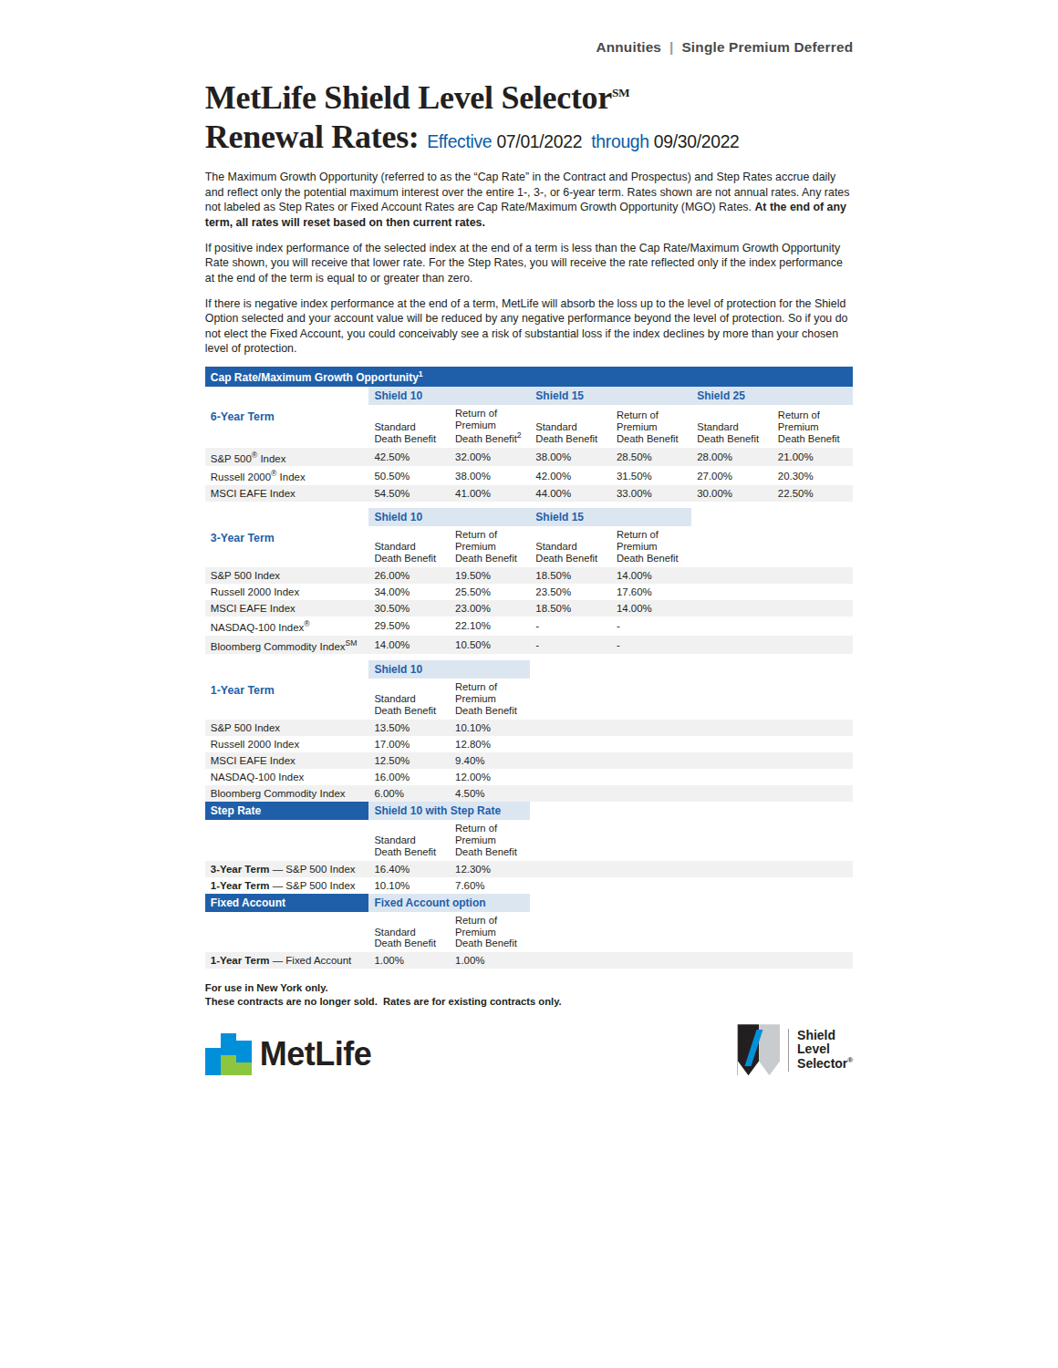Annuities | Single Premium Deferred
MetLife Shield Level SelectorSM
Renewal Rates: Effective 07/01/2022 through 09/30/2022
The Maximum Growth Opportunity (referred to as the “Cap Rate” in the Contract and Prospectus) and Step Rates accrue daily and reflect only the potential maximum interest over the entire 1-, 3-, or 6-year term. Rates shown are not annual rates. Any rates not labeled as Step Rates or Fixed Account Rates are Cap Rate/Maximum Growth Opportunity (MGO) Rates. At the end of any term, all rates will reset based on then current rates.
If positive index performance of the selected index at the end of a term is less than the Cap Rate/Maximum Growth Opportunity Rate shown, you will receive that lower rate. For the Step Rates, you will receive the rate reflected only if the index performance at the end of the term is equal to or greater than zero.
If there is negative index performance at the end of a term, MetLife will absorb the loss up to the level of protection for the Shield Option selected and your account value will be reduced by any negative performance beyond the level of protection. So if you do not elect the Fixed Account, you could conceivably see a risk of substantial loss if the index declines by more than your chosen level of protection.
| Cap Rate/Maximum Growth Opportunity 1 |
| 6-Year Term | Shield 10 | Shield 15 | Shield 25 |
| Standard Death Benefit | Return of Premium Death Benefit 2 | Standard Death Benefit | Return of Premium Death Benefit | Standard Death Benefit | Return of Premium Death Benefit |
| S&P 500 ® Index | 42.50% | 32.00% | 38.00% | 28.50% | 28.00% | 21.00% |
| Russell 2000 ® Index | 50.50% | 38.00% | 42.00% | 31.50% | 27.00% | 20.30% |
| MSCI EAFE Index | 54.50% | 41.00% | 44.00% | 33.00% | 30.00% | 22.50% |
| 3-Year Term | Shield 10 | Shield 15 | |
| Standard Death Benefit | Return of Premium Death Benefit | Standard Death Benefit | Return of Premium Death Benefit | |
| S&P 500 Index | 26.00% | 19.50% | 18.50% | 14.00% | |
| Russell 2000 Index | 34.00% | 25.50% | 23.50% | 17.60% | |
| MSCI EAFE Index | 30.50% | 23.00% | 18.50% | 14.00% | |
| NASDAQ-100 Index ® | 29.50% | 22.10% | - | - | |
| Bloomberg Commodity Index SM | 14.00% | 10.50% | - | - | |
| 1-Year Term | Shield 10 | |
| Standard Death Benefit | Return of Premium Death Benefit | |
| S&P 500 Index | 13.50% | 10.10% | |
| Russell 2000 Index | 17.00% | 12.80% | |
| MSCI EAFE Index | 12.50% | 9.40% | |
| NASDAQ-100 Index | 16.00% | 12.00% | |
| Bloomberg Commodity Index | 6.00% | 4.50% | |
| Step Rate | Shield 10 with Step Rate | |
| | Standard Death Benefit | Return of Premium Death Benefit | |
| 3-Year Term — S&P 500 Index | 16.40% | 12.30% | |
| 1-Year Term — S&P 500 Index | 10.10% | 7.60% | |
| Fixed Account | Fixed Account option | |
| | Standard Death Benefit | Return of Premium Death Benefit | |
| 1-Year Term — Fixed Account | 1.00% | 1.00% | |
For use in New York only.
These contracts are no longer sold. Rates are for existing contracts only.
MetLife
Shield
Level
Selector®